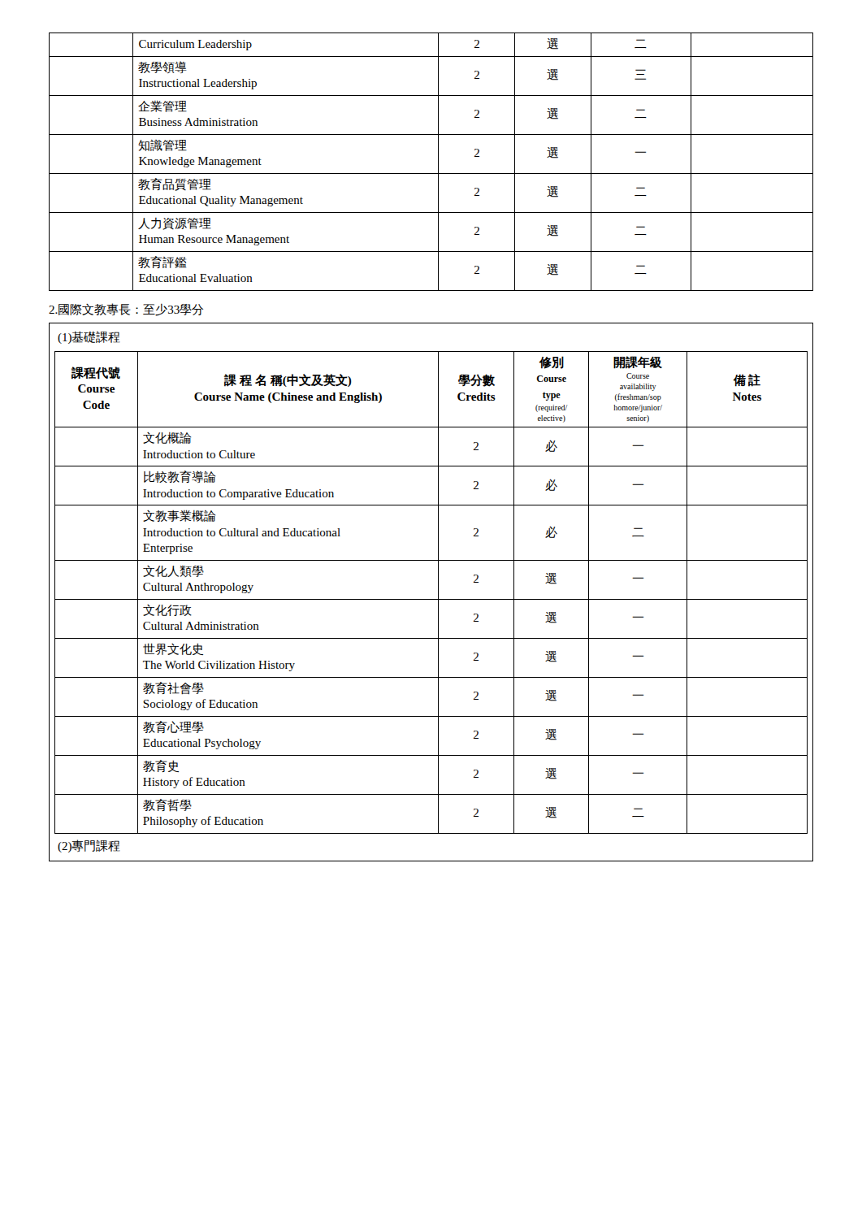| | Curriculum Leadership | 2 | 選 | 二 | |
| | 教學領導 Instructional Leadership | 2 | 選 | 三 | |
| | 企業管理 Business Administration | 2 | 選 | 二 | |
| | 知識管理 Knowledge Management | 2 | 選 | 一 | |
| | 教育品質管理 Educational Quality Management | 2 | 選 | 二 | |
| | 人力資源管理 Human Resource Management | 2 | 選 | 二 | |
| | 教育評鑑 Educational Evaluation | 2 | 選 | 二 | |
2.國際文教專長：至少33學分
(1)基礎課程
| 課程代號 Course Code | 課 程 名 稱(中文及英文) Course Name (Chinese and English) | 學分數 Credits | 修別 Course type (required/ elective) | 開課年級 Course availability (freshman/sop homore/junior/ senior) | 備 註 Notes |
| --- | --- | --- | --- | --- | --- |
| | 文化概論 Introduction to Culture | 2 | 必 | 一 | |
| | 比較教育導論 Introduction to Comparative Education | 2 | 必 | 一 | |
| | 文教事業概論 Introduction to Cultural and Educational Enterprise | 2 | 必 | 二 | |
| | 文化人類學 Cultural Anthropology | 2 | 選 | 一 | |
| | 文化行政 Cultural Administration | 2 | 選 | 一 | |
| | 世界文化史 The World Civilization History | 2 | 選 | 一 | |
| | 教育社會學 Sociology of Education | 2 | 選 | 一 | |
| | 教育心理學 Educational Psychology | 2 | 選 | 一 | |
| | 教育史 History of Education | 2 | 選 | 一 | |
| | 教育哲學 Philosophy of Education | 2 | 選 | 二 | |
(2)專門課程